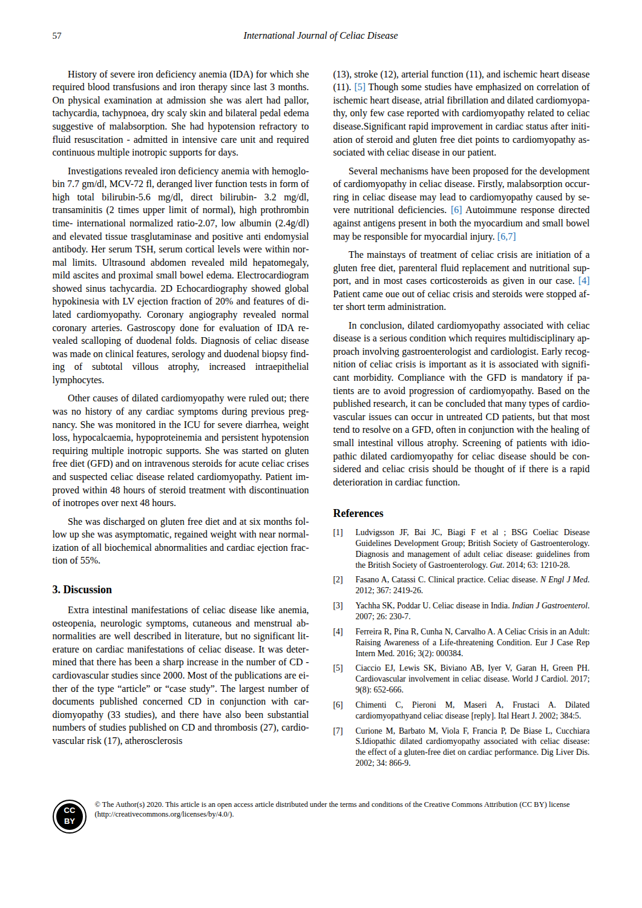57
International Journal of Celiac Disease
History of severe iron deficiency anemia (IDA) for which she required blood transfusions and iron therapy since last 3 months. On physical examination at admission she was alert had pallor, tachycardia, tachypnoea, dry scaly skin and bilateral pedal edema suggestive of malabsorption. She had hypotension refractory to fluid resuscitation - admitted in intensive care unit and required continuous multiple inotropic supports for days.
Investigations revealed iron deficiency anemia with hemoglobin 7.7 gm/dl, MCV-72 fl, deranged liver function tests in form of high total bilirubin-5.6 mg/dl, direct bilirubin- 3.2 mg/dl, transaminitis (2 times upper limit of normal), high prothrombin time- international normalized ratio-2.07, low albumin (2.4g/dl) and elevated tissue trasglutaminase and positive anti endomysial antibody. Her serum TSH, serum cortical levels were within normal limits. Ultrasound abdomen revealed mild hepatomegaly, mild ascites and proximal small bowel edema. Electrocardiogram showed sinus tachycardia. 2D Echocardiography showed global hypokinesia with LV ejection fraction of 20% and features of dilated cardiomyopathy. Coronary angiography revealed normal coronary arteries. Gastroscopy done for evaluation of IDA revealed scalloping of duodenal folds. Diagnosis of celiac disease was made on clinical features, serology and duodenal biopsy finding of subtotal villous atrophy, increased intraepithelial lymphocytes.
Other causes of dilated cardiomyopathy were ruled out; there was no history of any cardiac symptoms during previous pregnancy. She was monitored in the ICU for severe diarrhea, weight loss, hypocalcaemia, hypoproteinemia and persistent hypotension requiring multiple inotropic supports. She was started on gluten free diet (GFD) and on intravenous steroids for acute celiac crises and suspected celiac disease related cardiomyopathy. Patient improved within 48 hours of steroid treatment with discontinuation of inotropes over next 48 hours.
She was discharged on gluten free diet and at six months follow up she was asymptomatic, regained weight with near normalization of all biochemical abnormalities and cardiac ejection fraction of 55%.
3. Discussion
Extra intestinal manifestations of celiac disease like anemia, osteopenia, neurologic symptoms, cutaneous and menstrual abnormalities are well described in literature, but no significant literature on cardiac manifestations of celiac disease. It was determined that there has been a sharp increase in the number of CD - cardiovascular studies since 2000. Most of the publications are either of the type “article” or “case study”. The largest number of documents published concerned CD in conjunction with cardiomyopathy (33 studies), and there have also been substantial numbers of studies published on CD and thrombosis (27), cardiovascular risk (17), atherosclerosis
(13), stroke (12), arterial function (11), and ischemic heart disease (11). [5] Though some studies have emphasized on correlation of ischemic heart disease, atrial fibrillation and dilated cardiomyopathy, only few case reported with cardiomyopathy related to celiac disease.Significant rapid improvement in cardiac status after initiation of steroid and gluten free diet points to cardiomyopathy associated with celiac disease in our patient.
Several mechanisms have been proposed for the development of cardiomyopathy in celiac disease. Firstly, malabsorption occurring in celiac disease may lead to cardiomyopathy caused by severe nutritional deficiencies. [6] Autoimmune response directed against antigens present in both the myocardium and small bowel may be responsible for myocardial injury. [6,7]
The mainstays of treatment of celiac crisis are initiation of a gluten free diet, parenteral fluid replacement and nutritional support, and in most cases corticosteroids as given in our case. [4] Patient came oue out of celiac crisis and steroids were stopped after short term administration.
In conclusion, dilated cardiomyopathy associated with celiac disease is a serious condition which requires multidisciplinary approach involving gastroenterologist and cardiologist. Early recognition of celiac crisis is important as it is associated with significant morbidity. Compliance with the GFD is mandatory if patients are to avoid progression of cardiomyopathy. Based on the published research, it can be concluded that many types of cardiovascular issues can occur in untreated CD patients, but that most tend to resolve on a GFD, often in conjunction with the healing of small intestinal villous atrophy. Screening of patients with idiopathic dilated cardiomyopathy for celiac disease should be considered and celiac crisis should be thought of if there is a rapid deterioration in cardiac function.
References
[1] Ludvigsson JF, Bai JC, Biagi F et al ; BSG Coeliac Disease Guidelines Development Group; British Society of Gastroenterology. Diagnosis and management of adult celiac disease: guidelines from the British Society of Gastroenterology. Gut. 2014; 63: 1210-28.
[2] Fasano A, Catassi C. Clinical practice. Celiac disease. N Engl J Med. 2012; 367: 2419-26.
[3] Yachha SK, Poddar U. Celiac disease in India. Indian J Gastroenterol. 2007; 26: 230-7.
[4] Ferreira R, Pina R, Cunha N, Carvalho A. A Celiac Crisis in an Adult: Raising Awareness of a Life-threatening Condition. Eur J Case Rep Intern Med. 2016; 3(2): 000384.
[5] Ciaccio EJ, Lewis SK, Biviano AB, Iyer V, Garan H, Green PH. Cardiovascular involvement in celiac disease. World J Cardiol. 2017; 9(8): 652-666.
[6] Chimenti C, Pieroni M, Maseri A, Frustaci A. Dilated cardiomyopathyand celiac disease [reply]. Ital Heart J. 2002; 384:5.
[7] Curione M, Barbato M, Viola F, Francia P, De Biase L, Cucchiara S.Idiopathic dilated cardiomyopathy associated with celiac disease: the effect of a gluten-free diet on cardiac performance. Dig Liver Dis. 2002; 34: 866-9.
CC BY
© The Author(s) 2020. This article is an open access article distributed under the terms and conditions of the Creative Commons Attribution (CC BY) license (http://creativecommons.org/licenses/by/4.0/).